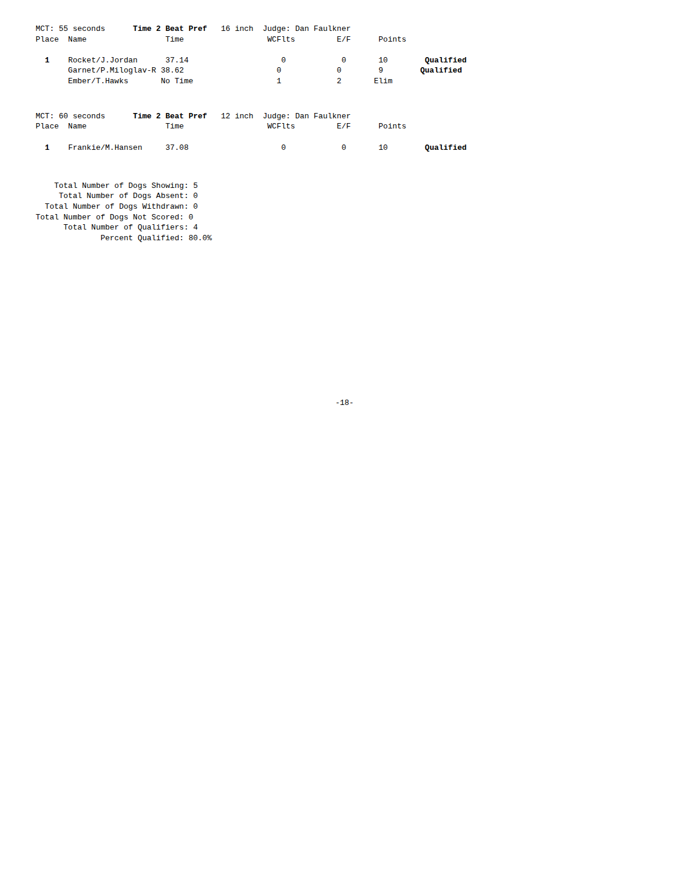MCT: 55 seconds      Time 2 Beat Pref   16 inch  Judge: Dan Faulkner
Place  Name                 Time                  WCFlts         E/F      Points

  1    Rocket/J.Jordan      37.14                    0            0       10        Qualified
       Garnet/P.Miloglav-R 38.62                    0            0        9        Qualified
       Ember/T.Hawks       No Time                  1            2       Elim
MCT: 60 seconds      Time 2 Beat Pref   12 inch  Judge: Dan Faulkner
Place  Name                 Time                  WCFlts         E/F      Points

  1    Frankie/M.Hansen     37.08                    0            0       10        Qualified
    Total Number of Dogs Showing: 5
     Total Number of Dogs Absent: 0
  Total Number of Dogs Withdrawn: 0
Total Number of Dogs Not Scored: 0
      Total Number of Qualifiers: 4
              Percent Qualified: 80.0%
-18-